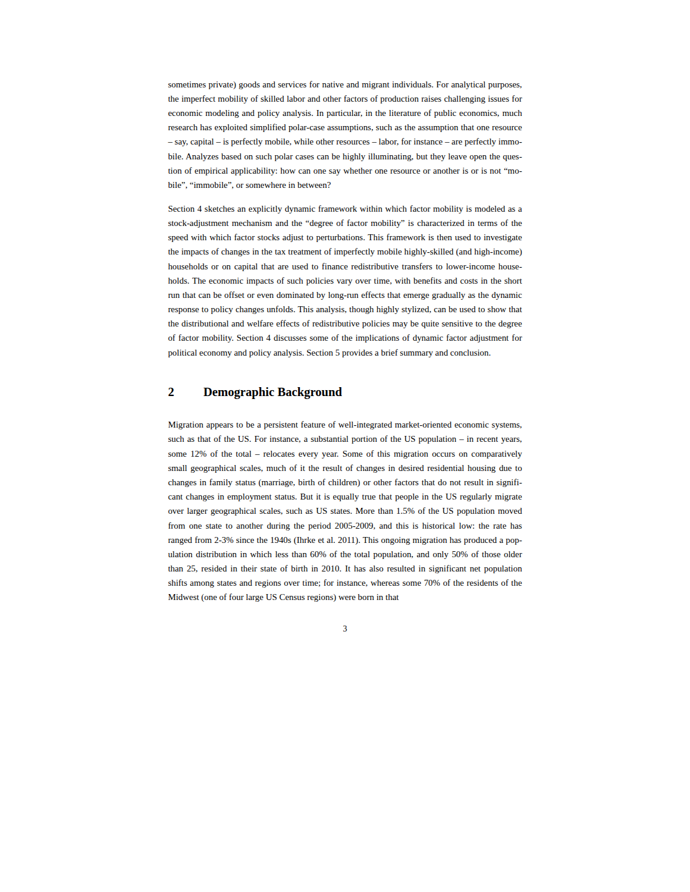sometimes private) goods and services for native and migrant individuals. For analytical purposes, the imperfect mobility of skilled labor and other factors of production raises challenging issues for economic modeling and policy analysis. In particular, in the literature of public economics, much research has exploited simplified polar-case assumptions, such as the assumption that one resource – say, capital – is perfectly mobile, while other resources – labor, for instance – are perfectly immobile. Analyzes based on such polar cases can be highly illuminating, but they leave open the question of empirical applicability: how can one say whether one resource or another is or is not “mobile”, “immobile”, or somewhere in between?
Section 4 sketches an explicitly dynamic framework within which factor mobility is modeled as a stock-adjustment mechanism and the “degree of factor mobility” is characterized in terms of the speed with which factor stocks adjust to perturbations. This framework is then used to investigate the impacts of changes in the tax treatment of imperfectly mobile highly-skilled (and high-income) households or on capital that are used to finance redistributive transfers to lower-income households. The economic impacts of such policies vary over time, with benefits and costs in the short run that can be offset or even dominated by long-run effects that emerge gradually as the dynamic response to policy changes unfolds. This analysis, though highly stylized, can be used to show that the distributional and welfare effects of redistributive policies may be quite sensitive to the degree of factor mobility. Section 4 discusses some of the implications of dynamic factor adjustment for political economy and policy analysis. Section 5 provides a brief summary and conclusion.
2 Demographic Background
Migration appears to be a persistent feature of well-integrated market-oriented economic systems, such as that of the US. For instance, a substantial portion of the US population – in recent years, some 12% of the total – relocates every year. Some of this migration occurs on comparatively small geographical scales, much of it the result of changes in desired residential housing due to changes in family status (marriage, birth of children) or other factors that do not result in significant changes in employment status. But it is equally true that people in the US regularly migrate over larger geographical scales, such as US states. More than 1.5% of the US population moved from one state to another during the period 2005-2009, and this is historical low: the rate has ranged from 2-3% since the 1940s (Ihrke et al. 2011). This ongoing migration has produced a population distribution in which less than 60% of the total population, and only 50% of those older than 25, resided in their state of birth in 2010. It has also resulted in significant net population shifts among states and regions over time; for instance, whereas some 70% of the residents of the Midwest (one of four large US Census regions) were born in that
3